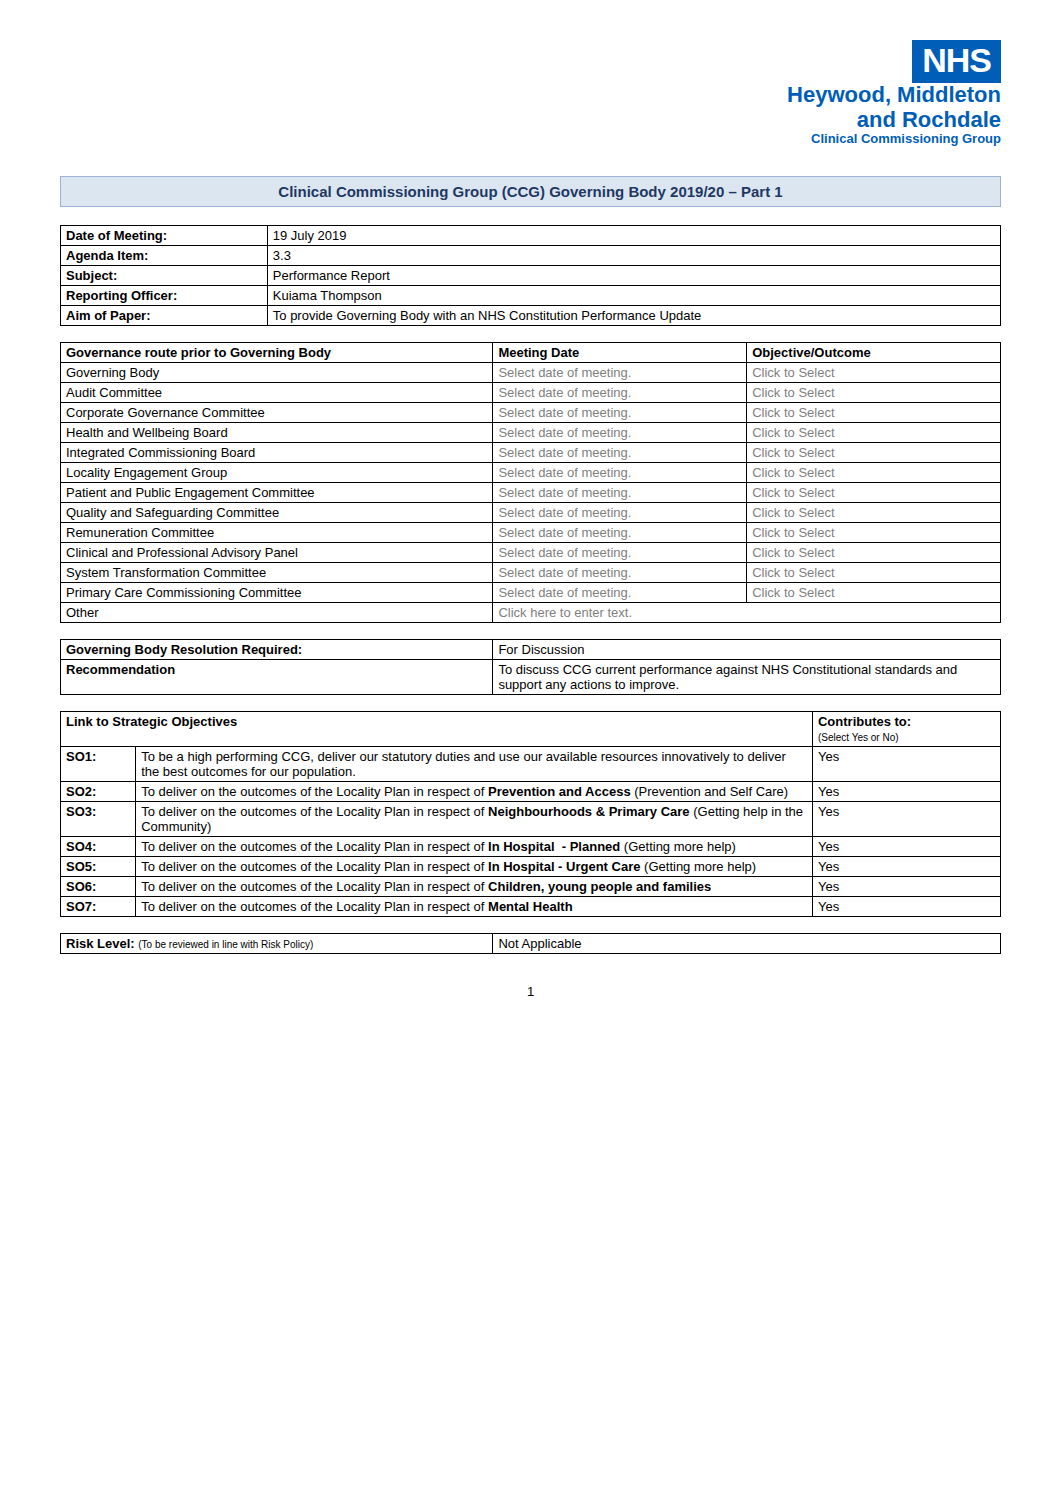NHS
Heywood, Middleton
and Rochdale
Clinical Commissioning Group
Clinical Commissioning Group (CCG) Governing Body 2019/20 – Part 1
| Date of Meeting: | 19 July 2019 |
| Agenda Item: | 3.3 |
| Subject: | Performance Report |
| Reporting Officer: | Kuiama Thompson |
| Aim of Paper: | To provide Governing Body with an NHS Constitution Performance Update |
| Governance route prior to Governing Body | Meeting Date | Objective/Outcome |
| --- | --- | --- |
| Governing Body | Select date of meeting. | Click to Select |
| Audit Committee | Select date of meeting. | Click to Select |
| Corporate Governance Committee | Select date of meeting. | Click to Select |
| Health and Wellbeing Board | Select date of meeting. | Click to Select |
| Integrated Commissioning Board | Select date of meeting. | Click to Select |
| Locality Engagement Group | Select date of meeting. | Click to Select |
| Patient and Public Engagement Committee | Select date of meeting. | Click to Select |
| Quality and Safeguarding Committee | Select date of meeting. | Click to Select |
| Remuneration Committee | Select date of meeting. | Click to Select |
| Clinical and Professional Advisory Panel | Select date of meeting. | Click to Select |
| System Transformation Committee | Select date of meeting. | Click to Select |
| Primary Care Commissioning Committee | Select date of meeting. | Click to Select |
| Other | Click here to enter text. |
| Governing Body Resolution Required: | For Discussion |
| Recommendation | To discuss CCG current performance against NHS Constitutional standards and support any actions to improve. |
| Link to Strategic Objectives | Contributes to: (Select Yes or No) |
| --- | --- |
| SO1: | To be a high performing CCG, deliver our statutory duties and use our available resources innovatively to deliver the best outcomes for our population. | Yes |
| SO2: | To deliver on the outcomes of the Locality Plan in respect of Prevention and Access (Prevention and Self Care) | Yes |
| SO3: | To deliver on the outcomes of the Locality Plan in respect of Neighbourhoods & Primary Care (Getting help in the Community) | Yes |
| SO4: | To deliver on the outcomes of the Locality Plan in respect of In Hospital - Planned (Getting more help) | Yes |
| SO5: | To deliver on the outcomes of the Locality Plan in respect of In Hospital - Urgent Care (Getting more help) | Yes |
| SO6: | To deliver on the outcomes of the Locality Plan in respect of Children, young people and families | Yes |
| SO7: | To deliver on the outcomes of the Locality Plan in respect of Mental Health | Yes |
| Risk Level: (To be reviewed in line with Risk Policy) | Not Applicable |
1